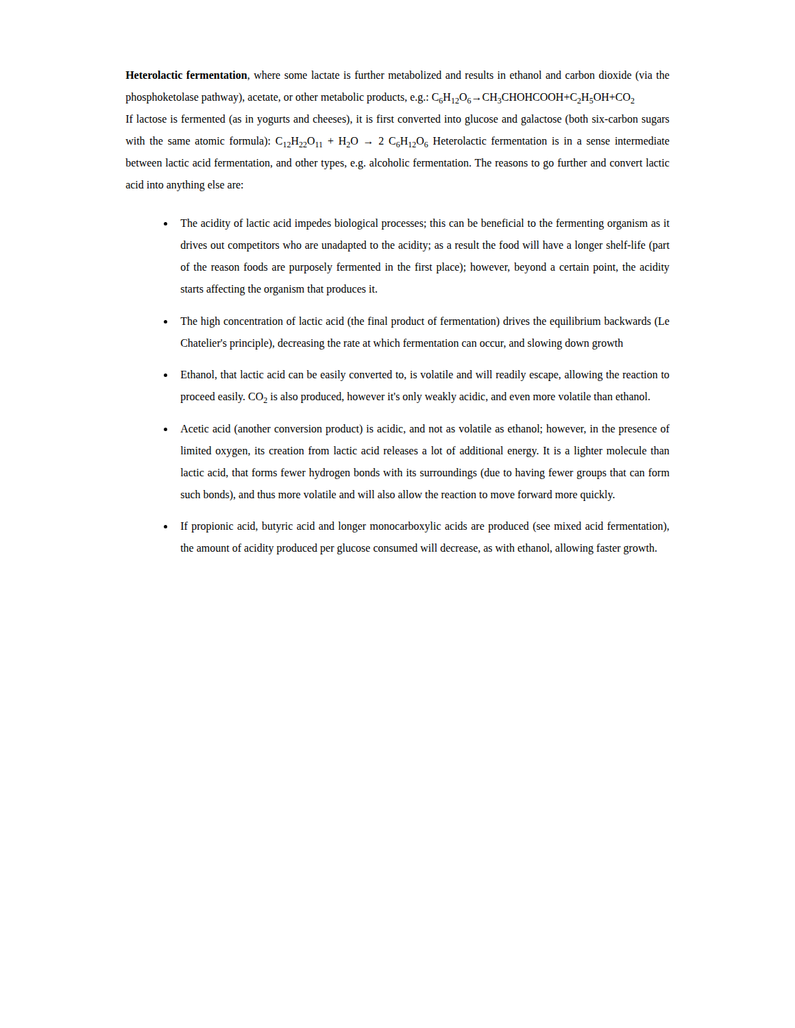Heterolactic fermentation, where some lactate is further metabolized and results in ethanol and carbon dioxide (via the phosphoketolase pathway), acetate, or other metabolic products, e.g.: C6H12O6→CH3CHOHCOOH+C2H5OH+CO2
If lactose is fermented (as in yogurts and cheeses), it is first converted into glucose and galactose (both six-carbon sugars with the same atomic formula): C12H22O11 + H2O → 2 C6H12O6 Heterolactic fermentation is in a sense intermediate between lactic acid fermentation, and other types, e.g. alcoholic fermentation. The reasons to go further and convert lactic acid into anything else are:
The acidity of lactic acid impedes biological processes; this can be beneficial to the fermenting organism as it drives out competitors who are unadapted to the acidity; as a result the food will have a longer shelf-life (part of the reason foods are purposely fermented in the first place); however, beyond a certain point, the acidity starts affecting the organism that produces it.
The high concentration of lactic acid (the final product of fermentation) drives the equilibrium backwards (Le Chatelier's principle), decreasing the rate at which fermentation can occur, and slowing down growth
Ethanol, that lactic acid can be easily converted to, is volatile and will readily escape, allowing the reaction to proceed easily. CO2 is also produced, however it's only weakly acidic, and even more volatile than ethanol.
Acetic acid (another conversion product) is acidic, and not as volatile as ethanol; however, in the presence of limited oxygen, its creation from lactic acid releases a lot of additional energy. It is a lighter molecule than lactic acid, that forms fewer hydrogen bonds with its surroundings (due to having fewer groups that can form such bonds), and thus more volatile and will also allow the reaction to move forward more quickly.
If propionic acid, butyric acid and longer monocarboxylic acids are produced (see mixed acid fermentation), the amount of acidity produced per glucose consumed will decrease, as with ethanol, allowing faster growth.